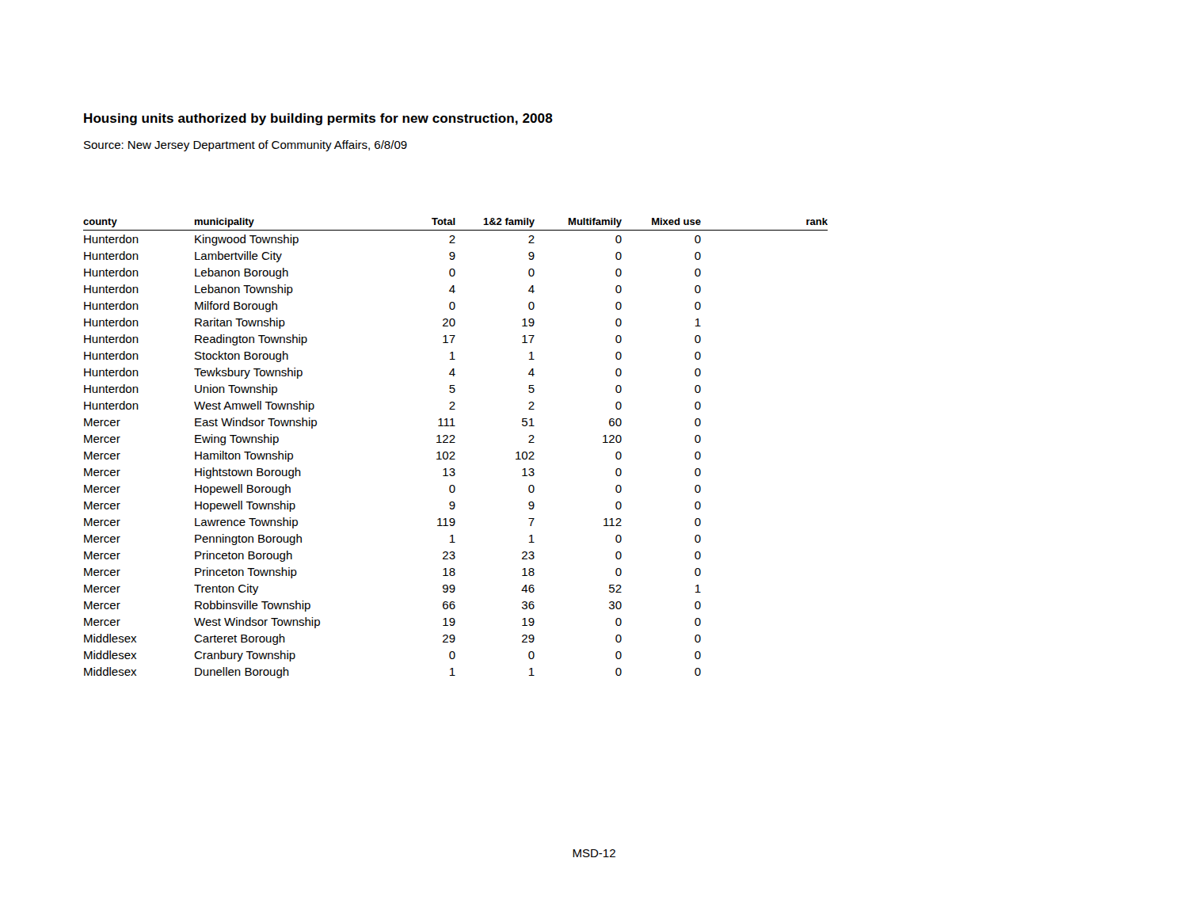Housing units authorized by building permits for new construction, 2008
Source: New Jersey Department of Community Affairs, 6/8/09
| county | municipality | Total | 1&2 family | Multifamily | Mixed use | rank |
| --- | --- | --- | --- | --- | --- | --- |
| Hunterdon | Kingwood Township | 2 | 2 | 0 | 0 | |
| Hunterdon | Lambertville City | 9 | 9 | 0 | 0 | |
| Hunterdon | Lebanon Borough | 0 | 0 | 0 | 0 | |
| Hunterdon | Lebanon Township | 4 | 4 | 0 | 0 | |
| Hunterdon | Milford Borough | 0 | 0 | 0 | 0 | |
| Hunterdon | Raritan Township | 20 | 19 | 0 | 1 | |
| Hunterdon | Readington Township | 17 | 17 | 0 | 0 | |
| Hunterdon | Stockton Borough | 1 | 1 | 0 | 0 | |
| Hunterdon | Tewksbury Township | 4 | 4 | 0 | 0 | |
| Hunterdon | Union Township | 5 | 5 | 0 | 0 | |
| Hunterdon | West Amwell Township | 2 | 2 | 0 | 0 | |
| Mercer | East Windsor Township | 111 | 51 | 60 | 0 | |
| Mercer | Ewing Township | 122 | 2 | 120 | 0 | |
| Mercer | Hamilton Township | 102 | 102 | 0 | 0 | |
| Mercer | Hightstown Borough | 13 | 13 | 0 | 0 | |
| Mercer | Hopewell Borough | 0 | 0 | 0 | 0 | |
| Mercer | Hopewell Township | 9 | 9 | 0 | 0 | |
| Mercer | Lawrence Township | 119 | 7 | 112 | 0 | |
| Mercer | Pennington Borough | 1 | 1 | 0 | 0 | |
| Mercer | Princeton Borough | 23 | 23 | 0 | 0 | |
| Mercer | Princeton Township | 18 | 18 | 0 | 0 | |
| Mercer | Trenton City | 99 | 46 | 52 | 1 | |
| Mercer | Robbinsville Township | 66 | 36 | 30 | 0 | |
| Mercer | West Windsor Township | 19 | 19 | 0 | 0 | |
| Middlesex | Carteret Borough | 29 | 29 | 0 | 0 | |
| Middlesex | Cranbury Township | 0 | 0 | 0 | 0 | |
| Middlesex | Dunellen Borough | 1 | 1 | 0 | 0 | |
MSD-12